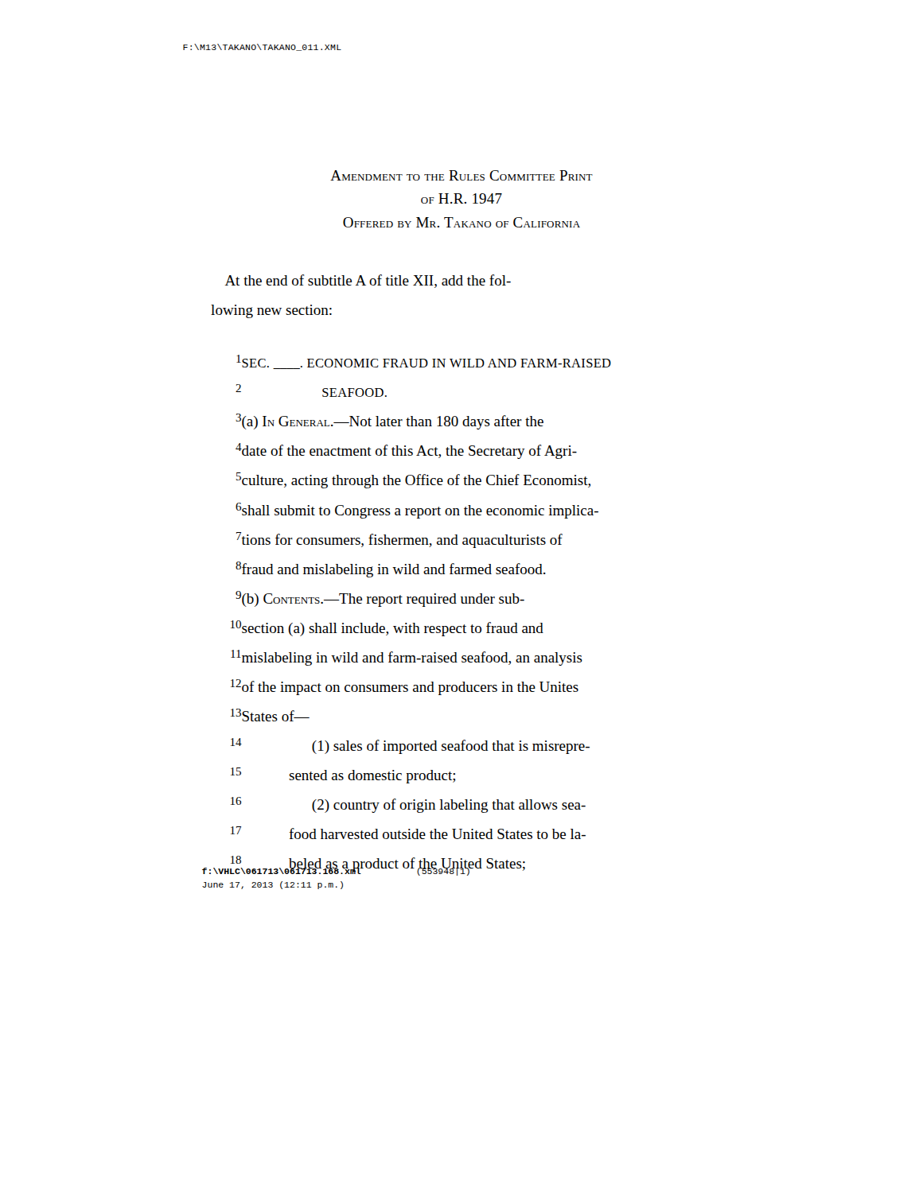F:\M13\TAKANO\TAKANO_011.XML
Amendment to the Rules Committee Print
of H.R. 1947
Offered by Mr. Takano of California
At the end of subtitle A of title XII, add the fol- lowing new section:
| 1 | SEC. ____ . ECONOMIC FRAUD IN WILD AND FARM-RAISED |
| 2 | SEAFOOD. |
| 3 | (a) In General. —Not later than 180 days after the |
| 4 | date of the enactment of this Act, the Secretary of Agri- |
| 5 | culture, acting through the Office of the Chief Economist, |
| 6 | shall submit to Congress a report on the economic implica- |
| 7 | tions for consumers, fishermen, and aquaculturists of |
| 8 | fraud and mislabeling in wild and farmed seafood. |
| 9 | (b) Contents. —The report required under sub- |
| 10 | section (a) shall include, with respect to fraud and |
| 11 | mislabeling in wild and farm-raised seafood, an analysis |
| 12 | of the impact on consumers and producers in the Unites |
| 13 | States of— |
| 14 | (1) sales of imported seafood that is misrepre- |
| 15 | sented as domestic product; |
| 16 | (2) country of origin labeling that allows sea- |
| 17 | food harvested outside the United States to be la- |
| 18 | beled as a product of the United States; |
f:\VHLC\061713\061713.168.xml (553948|1)
June 17, 2013 (12:11 p.m.)